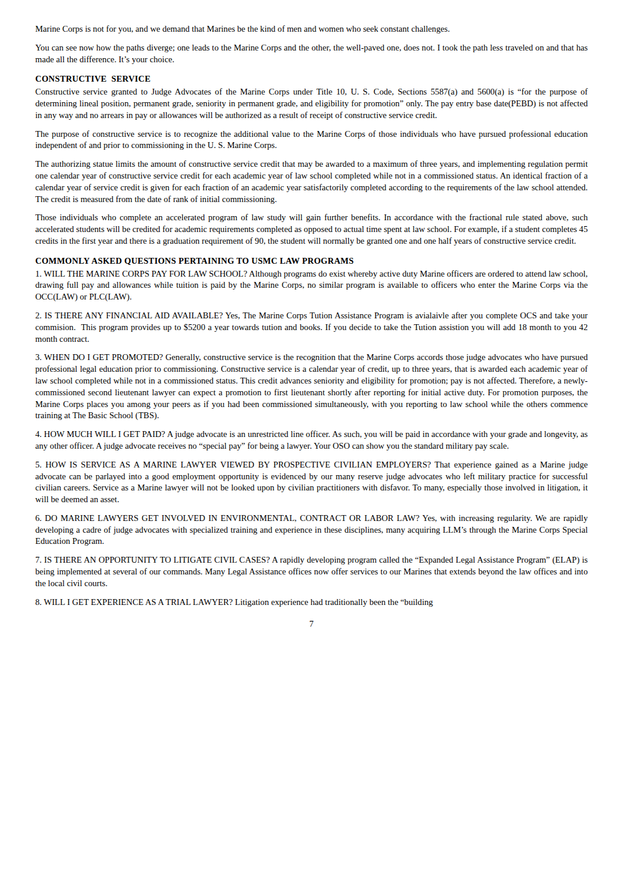Marine Corps is not for you, and we demand that Marines be the kind of men and women who seek constant challenges.
You can see now how the paths diverge; one leads to the Marine Corps and the other, the well-paved one, does not. I took the path less traveled on and that has made all the difference. It’s your choice.
CONSTRUCTIVE SERVICE
Constructive service granted to Judge Advocates of the Marine Corps under Title 10, U. S. Code, Sections 5587(a) and 5600(a) is “for the purpose of determining lineal position, permanent grade, seniority in permanent grade, and eligibility for promotion” only. The pay entry base date(PEBD) is not affected in any way and no arrears in pay or allowances will be authorized as a result of receipt of constructive service credit.
The purpose of constructive service is to recognize the additional value to the Marine Corps of those individuals who have pursued professional education independent of and prior to commissioning in the U. S. Marine Corps.
The authorizing statue limits the amount of constructive service credit that may be awarded to a maximum of three years, and implementing regulation permit one calendar year of constructive service credit for each academic year of law school completed while not in a commissioned status. An identical fraction of a calendar year of service credit is given for each fraction of an academic year satisfactorily completed according to the requirements of the law school attended. The credit is measured from the date of rank of initial commissioning.
Those individuals who complete an accelerated program of law study will gain further benefits. In accordance with the fractional rule stated above, such accelerated students will be credited for academic requirements completed as opposed to actual time spent at law school. For example, if a student completes 45 credits in the first year and there is a graduation requirement of 90, the student will normally be granted one and one half years of constructive service credit.
COMMONLY ASKED QUESTIONS PERTAINING TO USMC LAW PROGRAMS
1. WILL THE MARINE CORPS PAY FOR LAW SCHOOL? Although programs do exist whereby active duty Marine officers are ordered to attend law school, drawing full pay and allowances while tuition is paid by the Marine Corps, no similar program is available to officers who enter the Marine Corps via the OCC(LAW) or PLC(LAW).
2. IS THERE ANY FINANCIAL AID AVAILABLE? Yes, The Marine Corps Tution Assistance Program is avialaivle after you complete OCS and take your commision. This program provides up to $5200 a year towards tution and books. If you decide to take the Tution assistion you will add 18 month to you 42 month contract.
3. WHEN DO I GET PROMOTED? Generally, constructive service is the recognition that the Marine Corps accords those judge advocates who have pursued professional legal education prior to commissioning. Constructive service is a calendar year of credit, up to three years, that is awarded each academic year of law school completed while not in a commissioned status. This credit advances seniority and eligibility for promotion; pay is not affected. Therefore, a newly-commissioned second lieutenant lawyer can expect a promotion to first lieutenant shortly after reporting for initial active duty. For promotion purposes, the Marine Corps places you among your peers as if you had been commissioned simultaneously, with you reporting to law school while the others commence training at The Basic School (TBS).
4. HOW MUCH WILL I GET PAID? A judge advocate is an unrestricted line officer. As such, you will be paid in accordance with your grade and longevity, as any other officer. A judge advocate receives no “special pay” for being a lawyer. Your OSO can show you the standard military pay scale.
5. HOW IS SERVICE AS A MARINE LAWYER VIEWED BY PROSPECTIVE CIVILIAN EMPLOYERS? That experience gained as a Marine judge advocate can be parlayed into a good employment opportunity is evidenced by our many reserve judge advocates who left military practice for successful civilian careers. Service as a Marine lawyer will not be looked upon by civilian practitioners with disfavor. To many, especially those involved in litigation, it will be deemed an asset.
6. DO MARINE LAWYERS GET INVOLVED IN ENVIRONMENTAL, CONTRACT OR LABOR LAW? Yes, with increasing regularity. We are rapidly developing a cadre of judge advocates with specialized training and experience in these disciplines, many acquiring LLM’s through the Marine Corps Special Education Program.
7. IS THERE AN OPPORTUNITY TO LITIGATE CIVIL CASES? A rapidly developing program called the “Expanded Legal Assistance Program” (ELAP) is being implemented at several of our commands. Many Legal Assistance offices now offer services to our Marines that extends beyond the law offices and into the local civil courts.
8. WILL I GET EXPERIENCE AS A TRIAL LAWYER? Litigation experience had traditionally been the “building
7